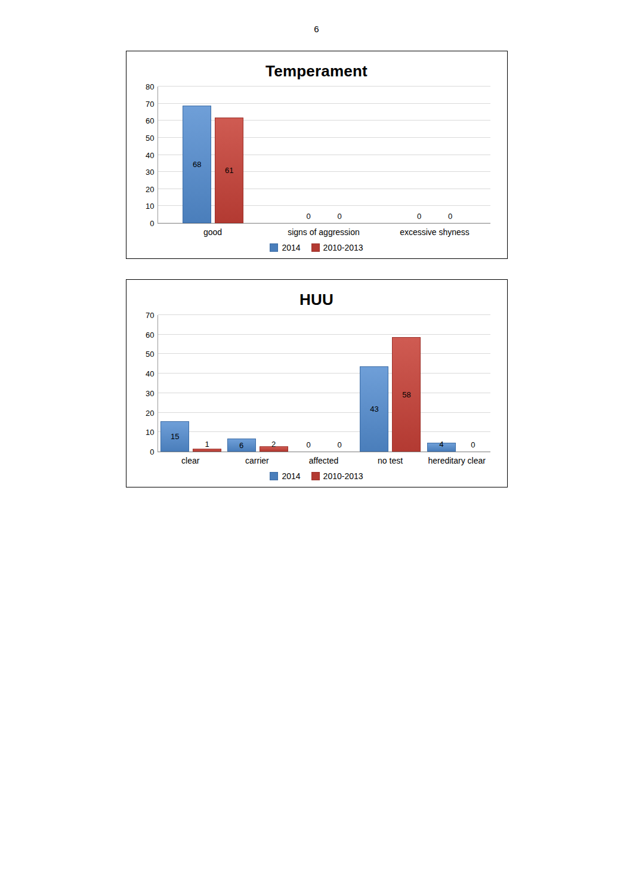6
Temperament
80
70
60
50
40
30
20
10
0
68
61
0
0
0
0
good signs of aggression excessive shyness
2014 2010-2013
HUU
70
60
50
40
30
20
10
0
15
1
6
2
0
0
43
58
4
0
clear carrier affected no test hereditary clear
2014 2010-2013